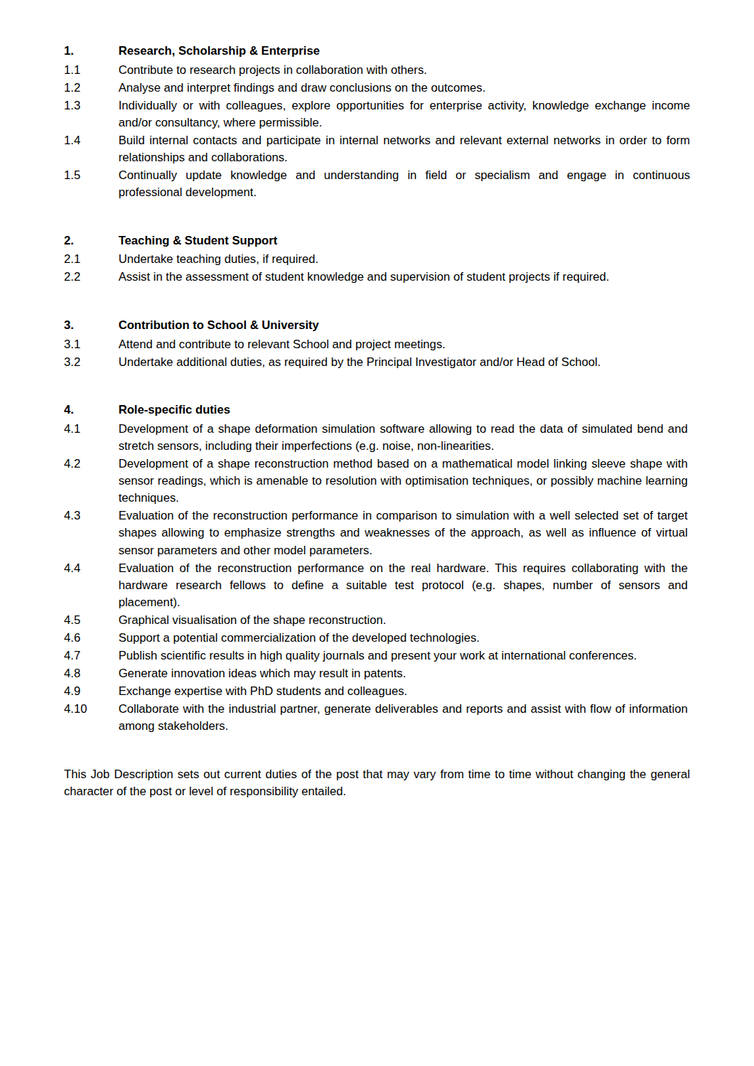1.
Research, Scholarship & Enterprise
1.1 Contribute to research projects in collaboration with others.
1.2 Analyse and interpret findings and draw conclusions on the outcomes.
1.3 Individually or with colleagues, explore opportunities for enterprise activity, knowledge exchange income and/or consultancy, where permissible.
1.4 Build internal contacts and participate in internal networks and relevant external networks in order to form relationships and collaborations.
1.5 Continually update knowledge and understanding in field or specialism and engage in continuous professional development.
2.
Teaching & Student Support
2.1 Undertake teaching duties, if required.
2.2 Assist in the assessment of student knowledge and supervision of student projects if required.
3.
Contribution to School & University
3.1 Attend and contribute to relevant School and project meetings.
3.2 Undertake additional duties, as required by the Principal Investigator and/or Head of School.
4.
Role-specific duties
4.1 Development of a shape deformation simulation software allowing to read the data of simulated bend and stretch sensors, including their imperfections (e.g. noise, non-linearities.
4.2 Development of a shape reconstruction method based on a mathematical model linking sleeve shape with sensor readings, which is amenable to resolution with optimisation techniques, or possibly machine learning techniques.
4.3 Evaluation of the reconstruction performance in comparison to simulation with a well selected set of target shapes allowing to emphasize strengths and weaknesses of the approach, as well as influence of virtual sensor parameters and other model parameters.
4.4 Evaluation of the reconstruction performance on the real hardware. This requires collaborating with the hardware research fellows to define a suitable test protocol (e.g. shapes, number of sensors and placement).
4.5 Graphical visualisation of the shape reconstruction.
4.6 Support a potential commercialization of the developed technologies.
4.7 Publish scientific results in high quality journals and present your work at international conferences.
4.8 Generate innovation ideas which may result in patents.
4.9 Exchange expertise with PhD students and colleagues.
4.10 Collaborate with the industrial partner, generate deliverables and reports and assist with flow of information among stakeholders.
This Job Description sets out current duties of the post that may vary from time to time without changing the general character of the post or level of responsibility entailed.